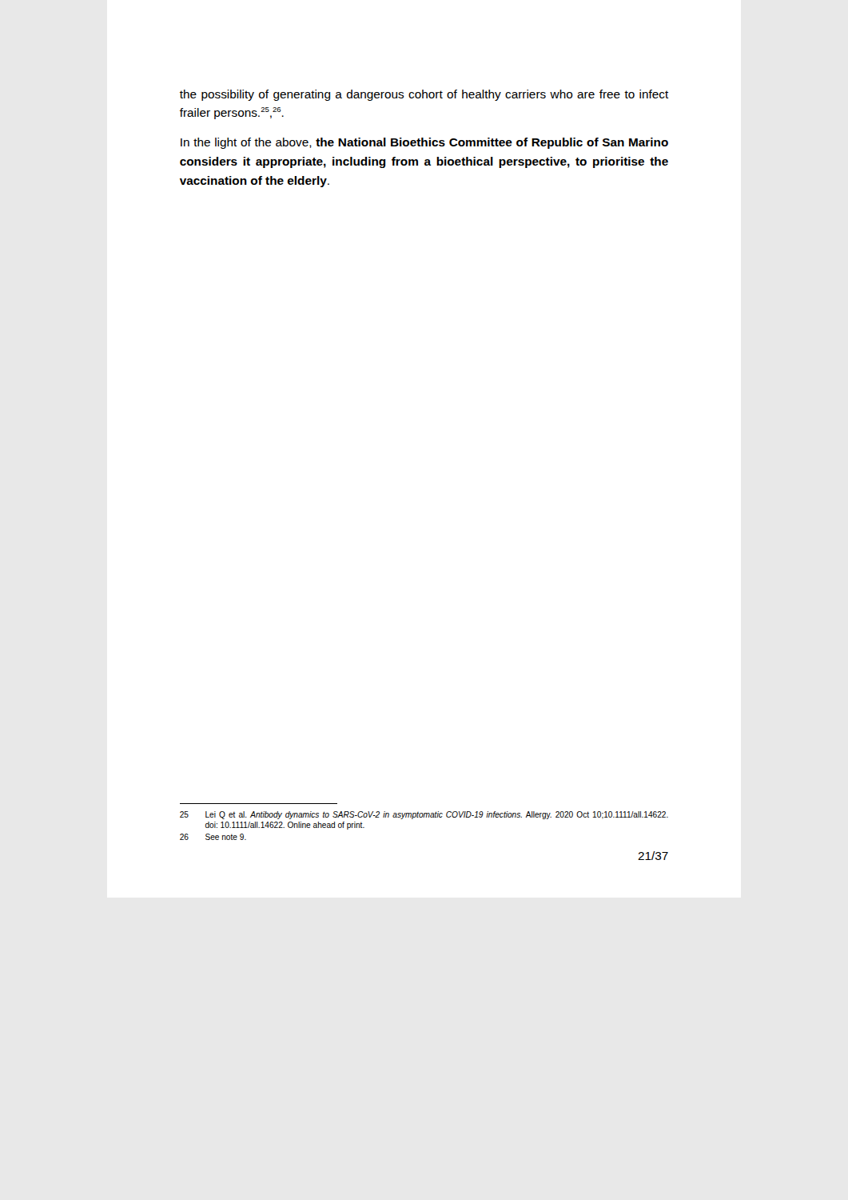the possibility of generating a dangerous cohort of healthy carriers who are free to infect frailer persons.25,26.
In the light of the above, the National Bioethics Committee of Republic of San Marino considers it appropriate, including from a bioethical perspective, to prioritise the vaccination of the elderly.
25
Lei Q et al. Antibody dynamics to SARS-CoV-2 in asymptomatic COVID-19 infections. Allergy. 2020 Oct 10;10.1111/all.14622. doi: 10.1111/all.14622. Online ahead of print.
26
See note 9.
21/37